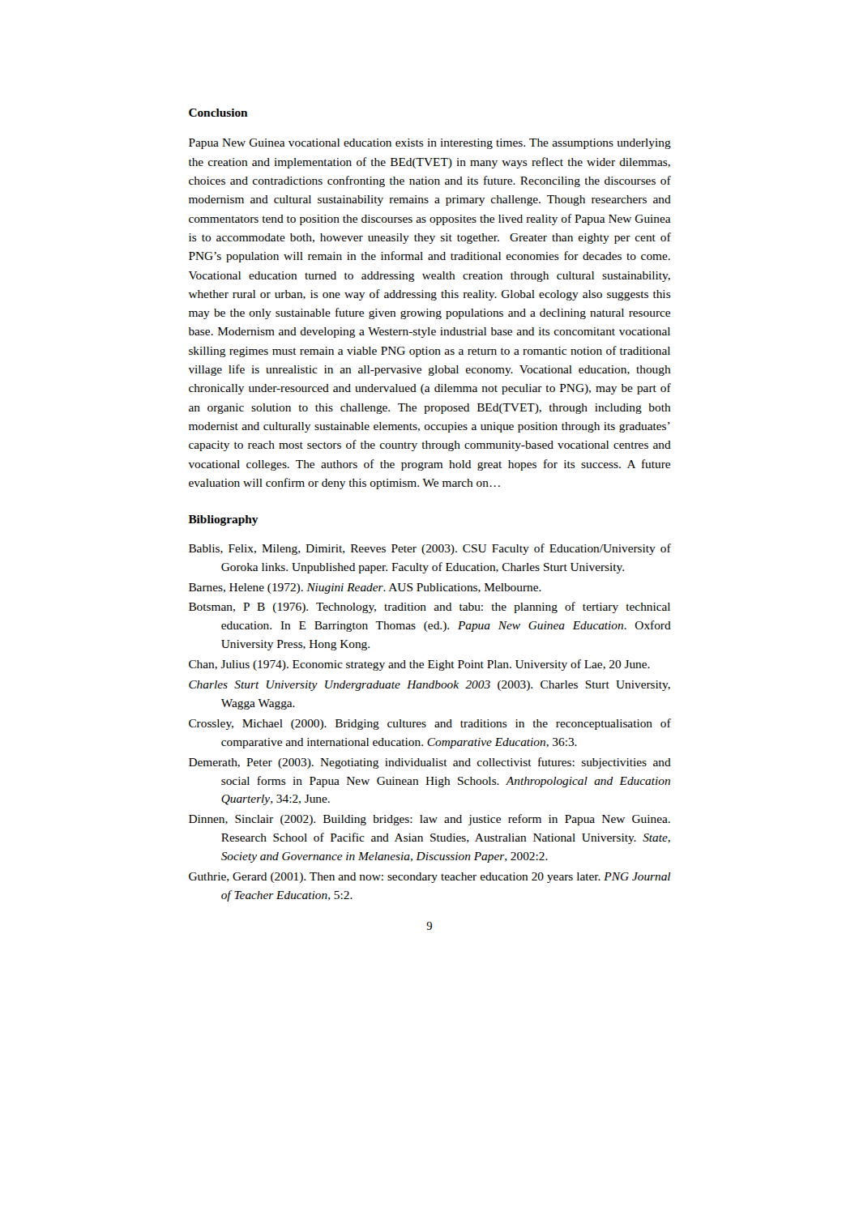Conclusion
Papua New Guinea vocational education exists in interesting times. The assumptions underlying the creation and implementation of the BEd(TVET) in many ways reflect the wider dilemmas, choices and contradictions confronting the nation and its future. Reconciling the discourses of modernism and cultural sustainability remains a primary challenge. Though researchers and commentators tend to position the discourses as opposites the lived reality of Papua New Guinea is to accommodate both, however uneasily they sit together. Greater than eighty per cent of PNG’s population will remain in the informal and traditional economies for decades to come. Vocational education turned to addressing wealth creation through cultural sustainability, whether rural or urban, is one way of addressing this reality. Global ecology also suggests this may be the only sustainable future given growing populations and a declining natural resource base. Modernism and developing a Western-style industrial base and its concomitant vocational skilling regimes must remain a viable PNG option as a return to a romantic notion of traditional village life is unrealistic in an all-pervasive global economy. Vocational education, though chronically under-resourced and undervalued (a dilemma not peculiar to PNG), may be part of an organic solution to this challenge. The proposed BEd(TVET), through including both modernist and culturally sustainable elements, occupies a unique position through its graduates’ capacity to reach most sectors of the country through community-based vocational centres and vocational colleges. The authors of the program hold great hopes for its success. A future evaluation will confirm or deny this optimism. We march on…
Bibliography
Bablis, Felix, Mileng, Dimirit, Reeves Peter (2003). CSU Faculty of Education/University of Goroka links. Unpublished paper. Faculty of Education, Charles Sturt University.
Barnes, Helene (1972). Niugini Reader. AUS Publications, Melbourne.
Botsman, P B (1976). Technology, tradition and tabu: the planning of tertiary technical education. In E Barrington Thomas (ed.). Papua New Guinea Education. Oxford University Press, Hong Kong.
Chan, Julius (1974). Economic strategy and the Eight Point Plan. University of Lae, 20 June.
Charles Sturt University Undergraduate Handbook 2003 (2003). Charles Sturt University, Wagga Wagga.
Crossley, Michael (2000). Bridging cultures and traditions in the reconceptualisation of comparative and international education. Comparative Education, 36:3.
Demerath, Peter (2003). Negotiating individualist and collectivist futures: subjectivities and social forms in Papua New Guinean High Schools. Anthropological and Education Quarterly, 34:2, June.
Dinnen, Sinclair (2002). Building bridges: law and justice reform in Papua New Guinea. Research School of Pacific and Asian Studies, Australian National University. State, Society and Governance in Melanesia, Discussion Paper, 2002:2.
Guthrie, Gerard (2001). Then and now: secondary teacher education 20 years later. PNG Journal of Teacher Education, 5:2.
9